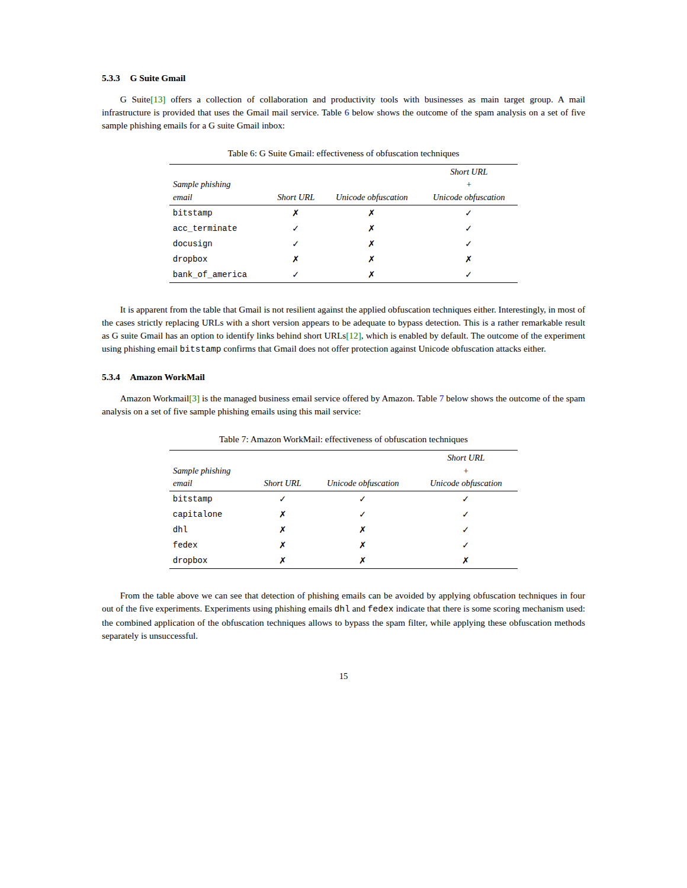5.3.3 G Suite Gmail
G Suite[13] offers a collection of collaboration and productivity tools with businesses as main target group. A mail infrastructure is provided that uses the Gmail mail service. Table 6 below shows the outcome of the spam analysis on a set of five sample phishing emails for a G suite Gmail inbox:
Table 6: G Suite Gmail: effectiveness of obfuscation techniques
| Sample phishing email | Short URL | Unicode obfuscation | Short URL + Unicode obfuscation |
| --- | --- | --- | --- |
| bitstamp | ✗ | ✗ | ✓ |
| acc_terminate | ✓ | ✗ | ✓ |
| docusign | ✓ | ✗ | ✓ |
| dropbox | ✗ | ✗ | ✗ |
| bank_of_america | ✓ | ✗ | ✓ |
It is apparent from the table that Gmail is not resilient against the applied obfuscation techniques either. Interestingly, in most of the cases strictly replacing URLs with a short version appears to be adequate to bypass detection. This is a rather remarkable result as G suite Gmail has an option to identify links behind short URLs[12], which is enabled by default. The outcome of the experiment using phishing email bitstamp confirms that Gmail does not offer protection against Unicode obfuscation attacks either.
5.3.4 Amazon WorkMail
Amazon Workmail[3] is the managed business email service offered by Amazon. Table 7 below shows the outcome of the spam analysis on a set of five sample phishing emails using this mail service:
Table 7: Amazon WorkMail: effectiveness of obfuscation techniques
| Sample phishing email | Short URL | Unicode obfuscation | Short URL + Unicode obfuscation |
| --- | --- | --- | --- |
| bitstamp | ✓ | ✓ | ✓ |
| capitalone | ✗ | ✓ | ✓ |
| dhl | ✗ | ✗ | ✓ |
| fedex | ✗ | ✗ | ✓ |
| dropbox | ✗ | ✗ | ✗ |
From the table above we can see that detection of phishing emails can be avoided by applying obfuscation techniques in four out of the five experiments. Experiments using phishing emails dhl and fedex indicate that there is some scoring mechanism used: the combined application of the obfuscation techniques allows to bypass the spam filter, while applying these obfuscation methods separately is unsuccessful.
15